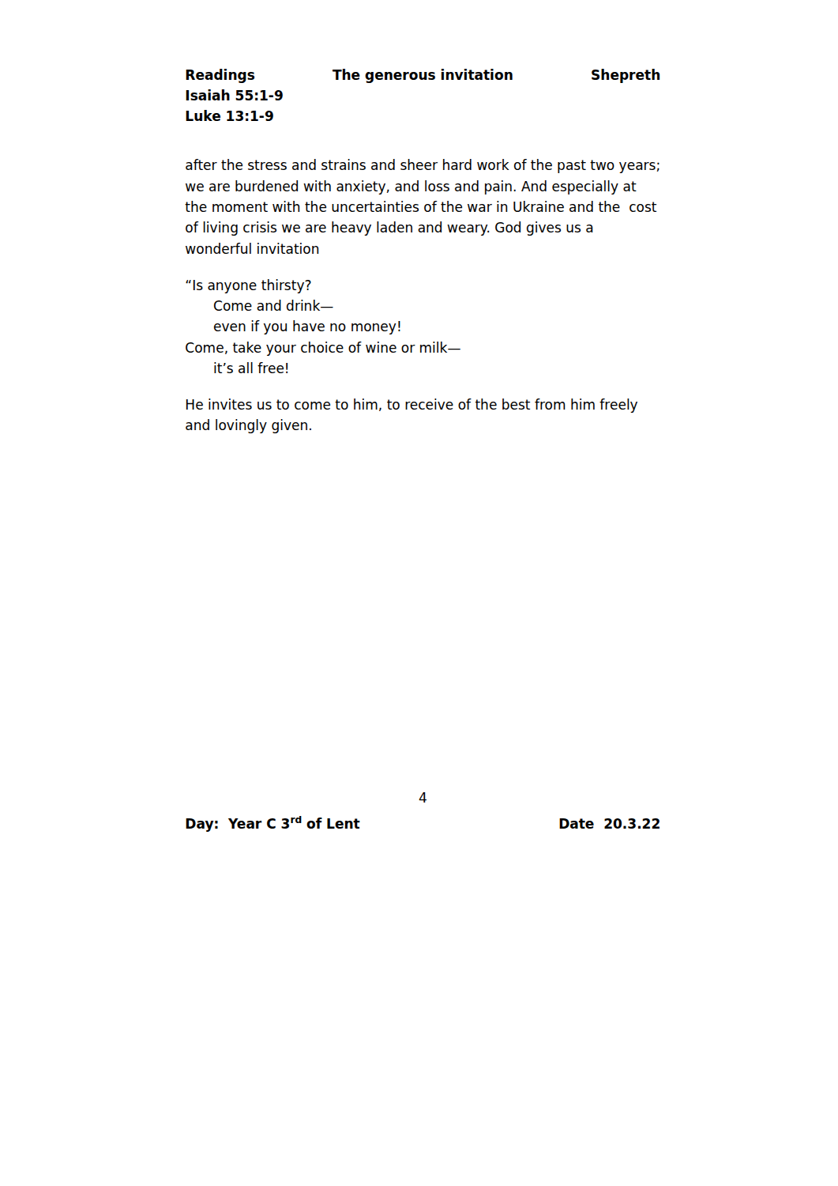Readings
The generous invitation
Shepreth
Isaiah 55:1-9
Luke 13:1-9
after the stress and strains and sheer hard work of the past two years; we are burdened with anxiety, and loss and pain. And especially at the moment with the uncertainties of the war in Ukraine and the cost of living crisis we are heavy laden and weary. God gives us a wonderful invitation
“Is anyone thirsty? Come and drink— even if you have no money! Come, take your choice of wine or milk— it’s all free!
He invites us to come to him, to receive of the best from him freely and lovingly given.
4
Day: Year C 3rd of Lent
Date 20.3.22